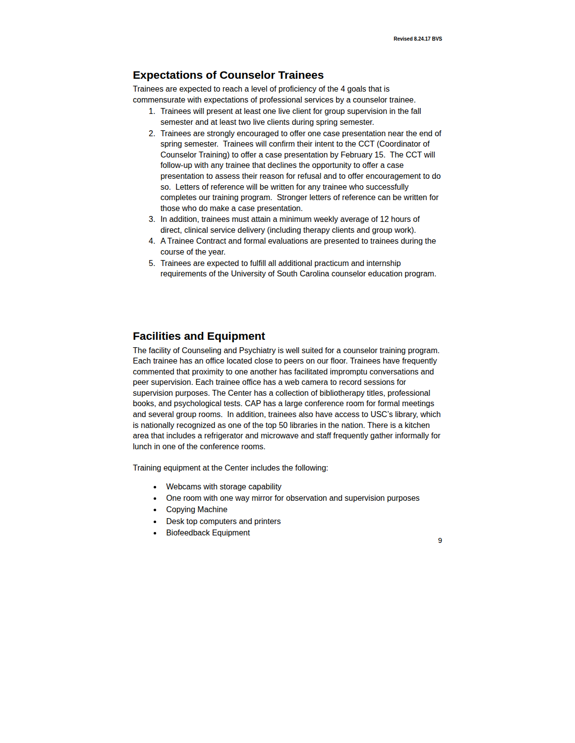Revised 8.24.17 BVS
Expectations of Counselor Trainees
Trainees are expected to reach a level of proficiency of the 4 goals that is commensurate with expectations of professional services by a counselor trainee.
Trainees will present at least one live client for group supervision in the fall semester and at least two live clients during spring semester.
Trainees are strongly encouraged to offer one case presentation near the end of spring semester. Trainees will confirm their intent to the CCT (Coordinator of Counselor Training) to offer a case presentation by February 15. The CCT will follow-up with any trainee that declines the opportunity to offer a case presentation to assess their reason for refusal and to offer encouragement to do so. Letters of reference will be written for any trainee who successfully completes our training program. Stronger letters of reference can be written for those who do make a case presentation.
In addition, trainees must attain a minimum weekly average of 12 hours of direct, clinical service delivery (including therapy clients and group work).
A Trainee Contract and formal evaluations are presented to trainees during the course of the year.
Trainees are expected to fulfill all additional practicum and internship requirements of the University of South Carolina counselor education program.
Facilities and Equipment
The facility of Counseling and Psychiatry is well suited for a counselor training program. Each trainee has an office located close to peers on our floor. Trainees have frequently commented that proximity to one another has facilitated impromptu conversations and peer supervision. Each trainee office has a web camera to record sessions for supervision purposes. The Center has a collection of bibliotherapy titles, professional books, and psychological tests. CAP has a large conference room for formal meetings and several group rooms. In addition, trainees also have access to USC’s library, which is nationally recognized as one of the top 50 libraries in the nation. There is a kitchen area that includes a refrigerator and microwave and staff frequently gather informally for lunch in one of the conference rooms.
Training equipment at the Center includes the following:
Webcams with storage capability
One room with one way mirror for observation and supervision purposes
Copying Machine
Desk top computers and printers
Biofeedback Equipment
9